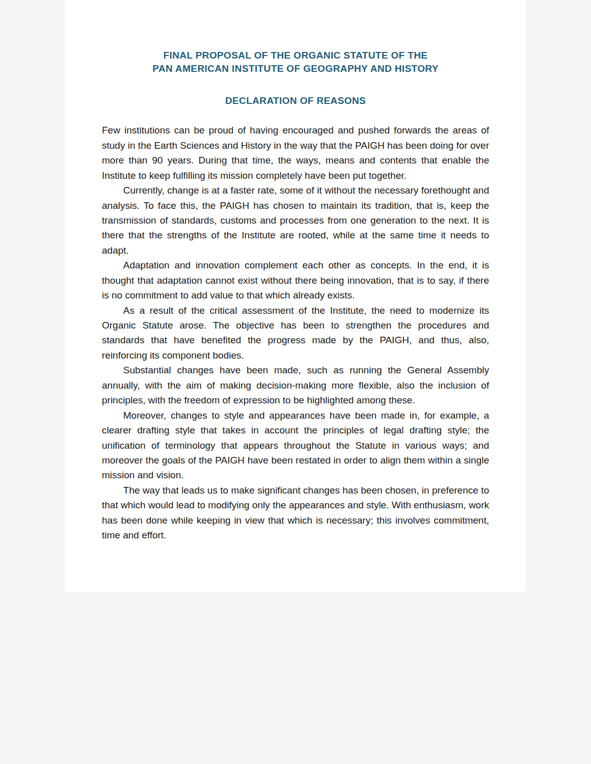Final Proposal of the Organic Statute of the
Pan American Institute of Geography and History
Declaration of Reasons
Few institutions can be proud of having encouraged and pushed forwards the areas of study in the Earth Sciences and History in the way that the PAIGH has been doing for over more than 90 years. During that time, the ways, means and contents that enable the Institute to keep fulfilling its mission completely have been put together.
Currently, change is at a faster rate, some of it without the necessary forethought and analysis. To face this, the PAIGH has chosen to maintain its tradition, that is, keep the transmission of standards, customs and processes from one generation to the next. It is there that the strengths of the Institute are rooted, while at the same time it needs to adapt.
Adaptation and innovation complement each other as concepts. In the end, it is thought that adaptation cannot exist without there being innovation, that is to say, if there is no commitment to add value to that which already exists.
As a result of the critical assessment of the Institute, the need to modernize its Organic Statute arose. The objective has been to strengthen the procedures and standards that have benefited the progress made by the PAIGH, and thus, also, reinforcing its component bodies.
Substantial changes have been made, such as running the General Assembly annually, with the aim of making decision-making more flexible, also the inclusion of principles, with the freedom of expression to be highlighted among these.
Moreover, changes to style and appearances have been made in, for example, a clearer drafting style that takes in account the principles of legal drafting style; the unification of terminology that appears throughout the Statute in various ways; and moreover the goals of the PAIGH have been restated in order to align them within a single mission and vision.
The way that leads us to make significant changes has been chosen, in preference to that which would lead to modifying only the appearances and style. With enthusiasm, work has been done while keeping in view that which is necessary; this involves commitment, time and effort.